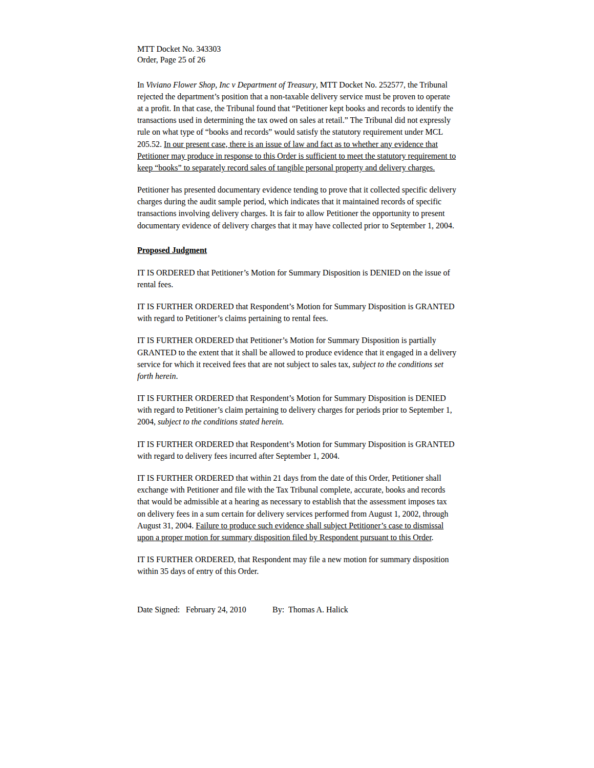MTT Docket No. 343303
Order, Page 25 of 26
In Viviano Flower Shop, Inc v Department of Treasury, MTT Docket No. 252577, the Tribunal rejected the department’s position that a non-taxable delivery service must be proven to operate at a profit. In that case, the Tribunal found that “Petitioner kept books and records to identify the transactions used in determining the tax owed on sales at retail.” The Tribunal did not expressly rule on what type of “books and records” would satisfy the statutory requirement under MCL 205.52. In our present case, there is an issue of law and fact as to whether any evidence that Petitioner may produce in response to this Order is sufficient to meet the statutory requirement to keep “books” to separately record sales of tangible personal property and delivery charges.
Petitioner has presented documentary evidence tending to prove that it collected specific delivery charges during the audit sample period, which indicates that it maintained records of specific transactions involving delivery charges. It is fair to allow Petitioner the opportunity to present documentary evidence of delivery charges that it may have collected prior to September 1, 2004.
Proposed Judgment
IT IS ORDERED that Petitioner’s Motion for Summary Disposition is DENIED on the issue of rental fees.
IT IS FURTHER ORDERED that Respondent’s Motion for Summary Disposition is GRANTED with regard to Petitioner’s claims pertaining to rental fees.
IT IS FURTHER ORDERED that Petitioner’s Motion for Summary Disposition is partially GRANTED to the extent that it shall be allowed to produce evidence that it engaged in a delivery service for which it received fees that are not subject to sales tax, subject to the conditions set forth herein.
IT IS FURTHER ORDERED that Respondent’s Motion for Summary Disposition is DENIED with regard to Petitioner’s claim pertaining to delivery charges for periods prior to September 1, 2004, subject to the conditions stated herein.
IT IS FURTHER ORDERED that Respondent’s Motion for Summary Disposition is GRANTED with regard to delivery fees incurred after September 1, 2004.
IT IS FURTHER ORDERED that within 21 days from the date of this Order, Petitioner shall exchange with Petitioner and file with the Tax Tribunal complete, accurate, books and records that would be admissible at a hearing as necessary to establish that the assessment imposes tax on delivery fees in a sum certain for delivery services performed from August 1, 2002, through August 31, 2004. Failure to produce such evidence shall subject Petitioner’s case to dismissal upon a proper motion for summary disposition filed by Respondent pursuant to this Order.
IT IS FURTHER ORDERED, that Respondent may file a new motion for summary disposition within 35 days of entry of this Order.
Date Signed: February 24, 2010
By: Thomas A. Halick